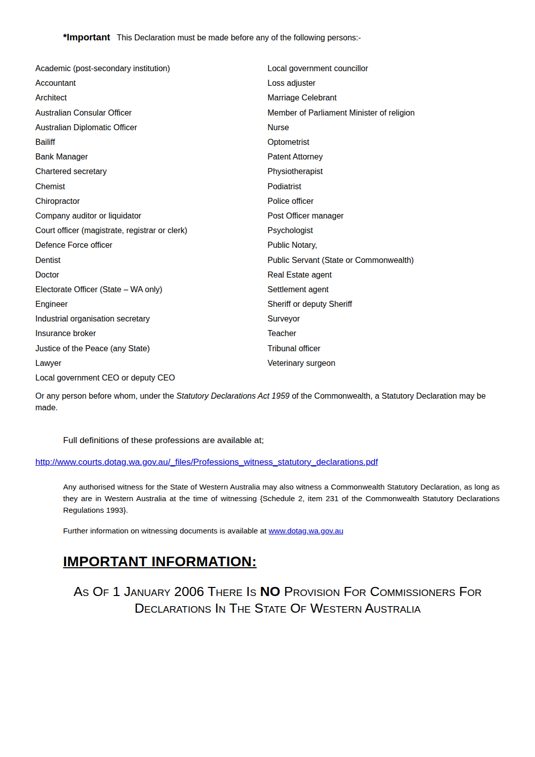*Important This Declaration must be made before any of the following persons:-
| Academic (post-secondary institution) | Local government councillor |
| Accountant | Loss adjuster |
| Architect | Marriage Celebrant |
| Australian Consular Officer | Member of Parliament Minister of religion |
| Australian Diplomatic Officer | Nurse |
| Bailiff | Optometrist |
| Bank Manager | Patent Attorney |
| Chartered secretary | Physiotherapist |
| Chemist | Podiatrist |
| Chiropractor | Police officer |
| Company auditor or liquidator | Post Officer manager |
| Court officer (magistrate, registrar or clerk) | Psychologist |
| Defence Force officer | Public Notary, |
| Dentist | Public Servant (State or Commonwealth) |
| Doctor | Real Estate agent |
| Electorate Officer (State – WA only) | Settlement agent |
| Engineer | Sheriff or deputy Sheriff |
| Industrial organisation secretary | Surveyor |
| Insurance broker | Teacher |
| Justice of the Peace (any State) | Tribunal officer |
| Lawyer | Veterinary surgeon |
| Local government CEO or deputy CEO | |
Or any person before whom, under the Statutory Declarations Act 1959 of the Commonwealth, a Statutory Declaration may be made.
Full definitions of these professions are available at;
http://www.courts.dotag.wa.gov.au/_files/Professions_witness_statutory_declarations.pdf
Any authorised witness for the State of Western Australia may also witness a Commonwealth Statutory Declaration, as long as they are in Western Australia at the time of witnessing {Schedule 2, item 231 of the Commonwealth Statutory Declarations Regulations 1993}.
Further information on witnessing documents is available at www.dotag.wa.gov.au
IMPORTANT INFORMATION:
As Of 1 January 2006 There Is NO Provision For Commissioners For Declarations In The State Of Western Australia